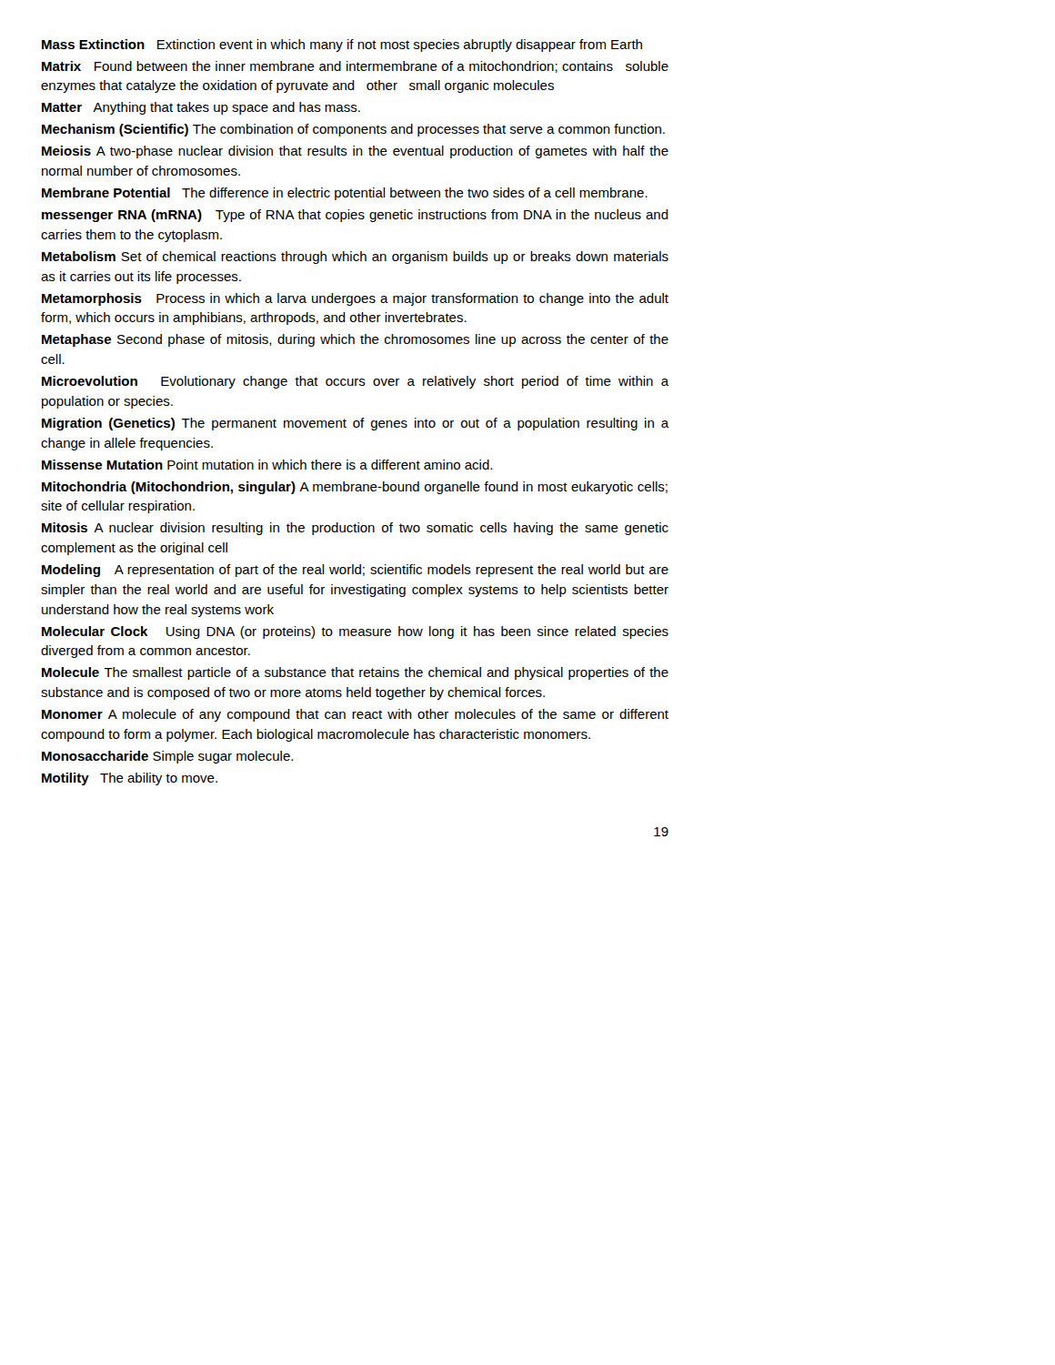Mass Extinction
Extinction event in which many if not most species abruptly disappear from Earth
Matrix
Found between the inner membrane and intermembrane of a mitochondrion; contains soluble enzymes that catalyze the oxidation of pyruvate and other small organic molecules
Matter
Anything that takes up space and has mass.
Mechanism (Scientific)
The combination of components and processes that serve a common function.
Meiosis
A two-phase nuclear division that results in the eventual production of gametes with half the normal number of chromosomes.
Membrane Potential
The difference in electric potential between the two sides of a cell membrane.
messenger RNA (mRNA)
Type of RNA that copies genetic instructions from DNA in the nucleus and carries them to the cytoplasm.
Metabolism
Set of chemical reactions through which an organism builds up or breaks down materials as it carries out its life processes.
Metamorphosis
Process in which a larva undergoes a major transformation to change into the adult form, which occurs in amphibians, arthropods, and other invertebrates.
Metaphase
Second phase of mitosis, during which the chromosomes line up across the center of the cell.
Microevolution
Evolutionary change that occurs over a relatively short period of time within a population or species.
Migration (Genetics)
The permanent movement of genes into or out of a population resulting in a change in allele frequencies.
Missense Mutation
Point mutation in which there is a different amino acid.
Mitochondria (Mitochondrion, singular)
A membrane-bound organelle found in most eukaryotic cells; site of cellular respiration.
Mitosis
A nuclear division resulting in the production of two somatic cells having the same genetic complement as the original cell
Modeling
A representation of part of the real world; scientific models represent the real world but are simpler than the real world and are useful for investigating complex systems to help scientists better understand how the real systems work
Molecular Clock
Using DNA (or proteins) to measure how long it has been since related species diverged from a common ancestor.
Molecule
The smallest particle of a substance that retains the chemical and physical properties of the substance and is composed of two or more atoms held together by chemical forces.
Monomer
A molecule of any compound that can react with other molecules of the same or different compound to form a polymer. Each biological macromolecule has characteristic monomers.
Monosaccharide
Simple sugar molecule.
Motility
The ability to move.
19